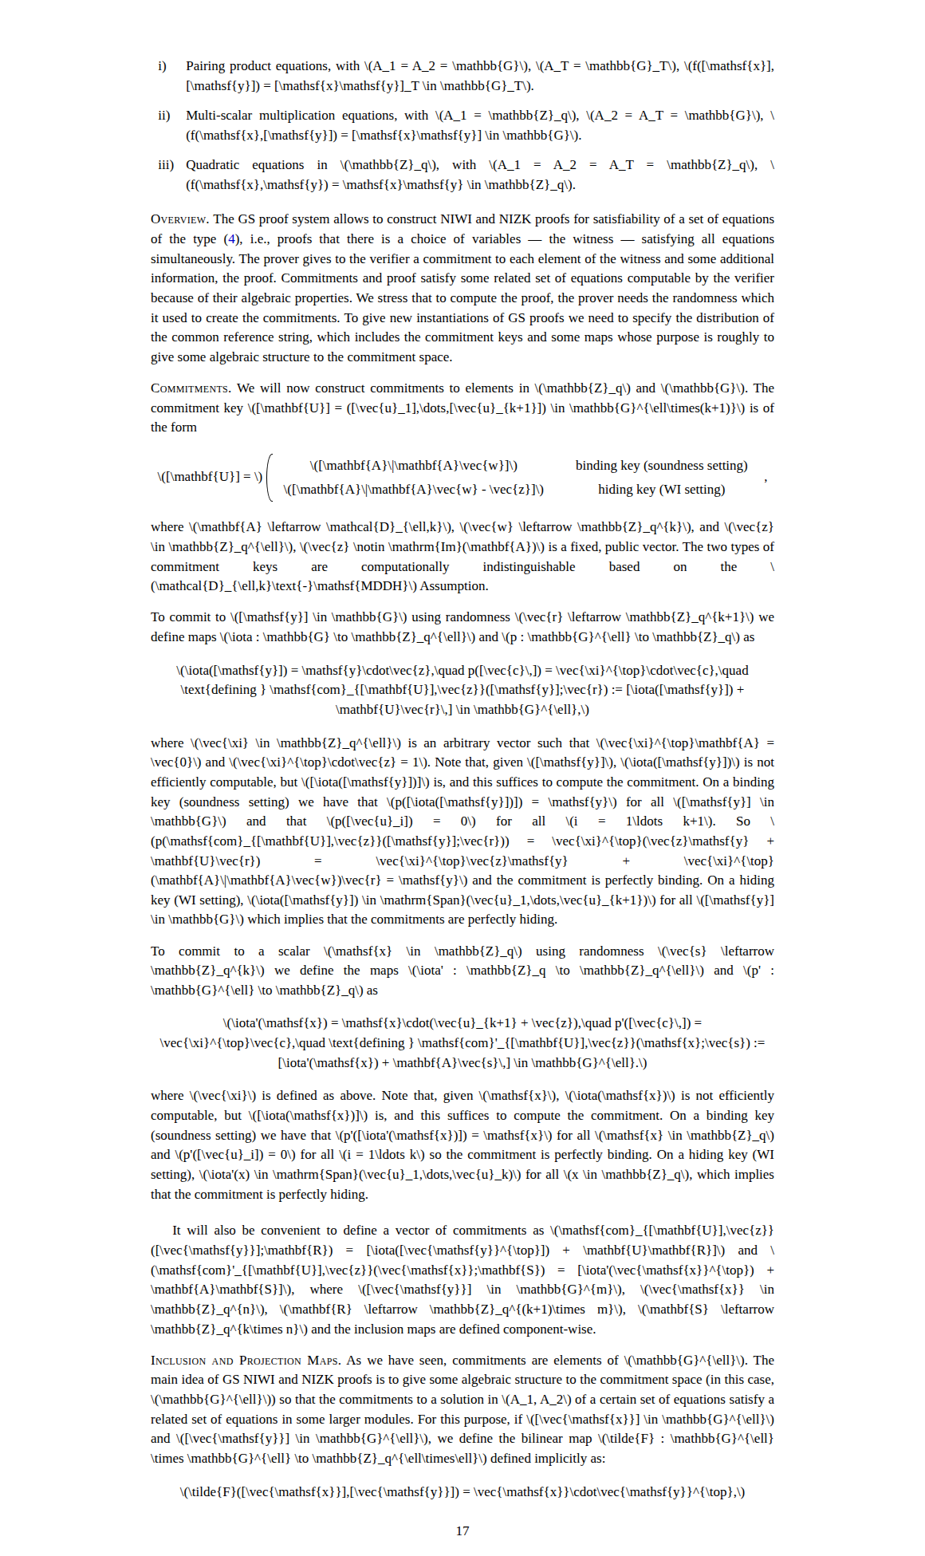i) Pairing product equations, with \(A_1 = A_2 = \mathbb{G}\), \(A_T = \mathbb{G}_T\), \(f([\mathsf{x}],[\mathsf{y}]) = [\mathsf{x}\mathsf{y}]_T \in \mathbb{G}_T\).
ii) Multi-scalar multiplication equations, with \(A_1 = \mathbb{Z}_q\), \(A_2 = A_T = \mathbb{G}\), \(f(\mathsf{x},[\mathsf{y}]) = [\mathsf{x}\mathsf{y}] \in \mathbb{G}\).
iii) Quadratic equations in \(\mathbb{Z}_q\), with \(A_1 = A_2 = A_T = \mathbb{Z}_q\), \(f(\mathsf{x},\mathsf{y}) = \mathsf{x}\mathsf{y} \in \mathbb{Z}_q\).
Overview. The GS proof system allows to construct NIWI and NIZK proofs for satisfiability of a set of equations of the type (4), i.e., proofs that there is a choice of variables — the witness — satisfying all equations simultaneously. The prover gives to the verifier a commitment to each element of the witness and some additional information, the proof. Commitments and proof satisfy some related set of equations computable by the verifier because of their algebraic properties. We stress that to compute the proof, the prover needs the randomness which it used to create the commitments. To give new instantiations of GS proofs we need to specify the distribution of the common reference string, which includes the commitment keys and some maps whose purpose is roughly to give some algebraic structure to the commitment space.
Commitments. We will now construct commitments to elements in \(\mathbb{Z}_q\) and \(\mathbb{G}\). The commitment key \([\mathbf{U}] = ([\vec{u}_1],\dots,[\vec{u}_{k+1}]) \in \mathbb{G}^{\ell\times(k+1)}\) is of the form
\([\mathbf{U}] = \)
| \([\mathbf{A}\/\mathbf{A}\vec{w}]\) | binding key (soundness setting) |
| \([\mathbf{A}\/\mathbf{A}\vec{w} - \vec{z}]\) | hiding key (WI setting) |
,
where \(\mathbf{A} \leftarrow \mathcal{D}_{\ell,k}\), \(\vec{w} \leftarrow \mathbb{Z}_q^{k}\), and \(\vec{z} \in \mathbb{Z}_q^{\ell}\), \(\vec{z} \notin \mathrm{Im}(\mathbf{A})\) is a fixed, public vector. The two types of commitment keys are computationally indistinguishable based on the \(\mathcal{D}_{\ell,k}\text{-}\mathsf{MDDH}\) Assumption.
To commit to \([\mathsf{y}] \in \mathbb{G}\) using randomness \(\vec{r} \leftarrow \mathbb{Z}_q^{k+1}\) we define maps \(\iota : \mathbb{G} \to \mathbb{Z}_q^{\ell}\) and \(p : \mathbb{G}^{\ell} \to \mathbb{Z}_q\) as
\(\iota([\mathsf{y}]) = \mathsf{y}\cdot\vec{z},\quad p([\vec{c}\,]) = \vec{\xi}^{\top}\cdot\vec{c},\quad \text{defining } \mathsf{com}_{[\mathbf{U}],\vec{z}}([\mathsf{y}];\vec{r}) := [\iota([\mathsf{y}]) + \mathbf{U}\vec{r}\,] \in \mathbb{G}^{\ell},\)
where \(\vec{\xi} \in \mathbb{Z}_q^{\ell}\) is an arbitrary vector such that \(\vec{\xi}^{\top}\mathbf{A} = \vec{0}\) and \(\vec{\xi}^{\top}\cdot\vec{z} = 1\). Note that, given \([\mathsf{y}]\), \(\iota([\mathsf{y}])\) is not efficiently computable, but \([\iota([\mathsf{y}])]\) is, and this suffices to compute the commitment. On a binding key (soundness setting) we have that \(p([\iota([\mathsf{y}])]) = \mathsf{y}\) for all \([\mathsf{y}] \in \mathbb{G}\) and that \(p([\vec{u}_i]) = 0\) for all \(i = 1\ldots k+1\). So \(p(\mathsf{com}_{[\mathbf{U}],\vec{z}}([\mathsf{y}];\vec{r})) = \vec{\xi}^{\top}(\vec{z}\mathsf{y} + \mathbf{U}\vec{r}) = \vec{\xi}^{\top}\vec{z}\mathsf{y} + \vec{\xi}^{\top}(\mathbf{A}\|\mathbf{A}\vec{w})\vec{r} = \mathsf{y}\) and the commitment is perfectly binding. On a hiding key (WI setting), \(\iota([\mathsf{y}]) \in \mathrm{Span}(\vec{u}_1,\dots,\vec{u}_{k+1})\) for all \([\mathsf{y}] \in \mathbb{G}\) which implies that the commitments are perfectly hiding.
To commit to a scalar \(\mathsf{x} \in \mathbb{Z}_q\) using randomness \(\vec{s} \leftarrow \mathbb{Z}_q^{k}\) we define the maps \(\iota' : \mathbb{Z}_q \to \mathbb{Z}_q^{\ell}\) and \(p' : \mathbb{G}^{\ell} \to \mathbb{Z}_q\) as
\(\iota'(\mathsf{x}) = \mathsf{x}\cdot(\vec{u}_{k+1} + \vec{z}),\quad p'([\vec{c}\,]) = \vec{\xi}^{\top}\vec{c},\quad \text{defining } \mathsf{com}'_{[\mathbf{U}],\vec{z}}(\mathsf{x};\vec{s}) := [\iota'(\mathsf{x}) + \mathbf{A}\vec{s}\,] \in \mathbb{G}^{\ell}.\)
where \(\vec{\xi}\) is defined as above. Note that, given \(\mathsf{x}\), \(\iota(\mathsf{x})\) is not efficiently computable, but \([\iota(\mathsf{x})]\) is, and this suffices to compute the commitment. On a binding key (soundness setting) we have that \(p'([\iota'(\mathsf{x})]) = \mathsf{x}\) for all \(\mathsf{x} \in \mathbb{Z}_q\) and \(p'([\vec{u}_i]) = 0\) for all \(i = 1\ldots k\) so the commitment is perfectly binding. On a hiding key (WI setting), \(\iota'(x) \in \mathrm{Span}(\vec{u}_1,\dots,\vec{u}_k)\) for all \(x \in \mathbb{Z}_q\), which implies that the commitment is perfectly hiding.
It will also be convenient to define a vector of commitments as \(\mathsf{com}_{[\mathbf{U}],\vec{z}}([\vec{\mathsf{y}}];\mathbf{R}) = [\iota([\vec{\mathsf{y}}^{\top}]) + \mathbf{U}\mathbf{R}]\) and \(\mathsf{com}'_{[\mathbf{U}],\vec{z}}(\vec{\mathsf{x}};\mathbf{S}) = [\iota'(\vec{\mathsf{x}}^{\top}) + \mathbf{A}\mathbf{S}]\), where \([\vec{\mathsf{y}}] \in \mathbb{G}^{m}\), \(\vec{\mathsf{x}} \in \mathbb{Z}_q^{n}\), \(\mathbf{R} \leftarrow \mathbb{Z}_q^{(k+1)\times m}\), \(\mathbf{S} \leftarrow \mathbb{Z}_q^{k\times n}\) and the inclusion maps are defined component-wise.
Inclusion and Projection Maps. As we have seen, commitments are elements of \(\mathbb{G}^{\ell}\). The main idea of GS NIWI and NIZK proofs is to give some algebraic structure to the commitment space (in this case, \(\mathbb{G}^{\ell}\)) so that the commitments to a solution in \(A_1, A_2\) of a certain set of equations satisfy a related set of equations in some larger modules. For this purpose, if \([\vec{\mathsf{x}}] \in \mathbb{G}^{\ell}\) and \([\vec{\mathsf{y}}] \in \mathbb{G}^{\ell}\), we define the bilinear map \(\tilde{F} : \mathbb{G}^{\ell} \times \mathbb{G}^{\ell} \to \mathbb{Z}_q^{\ell\times\ell}\) defined implicitly as:
\(\tilde{F}([\vec{\mathsf{x}}],[\vec{\mathsf{y}}]) = \vec{\mathsf{x}}\cdot\vec{\mathsf{y}}^{\top},\)
17